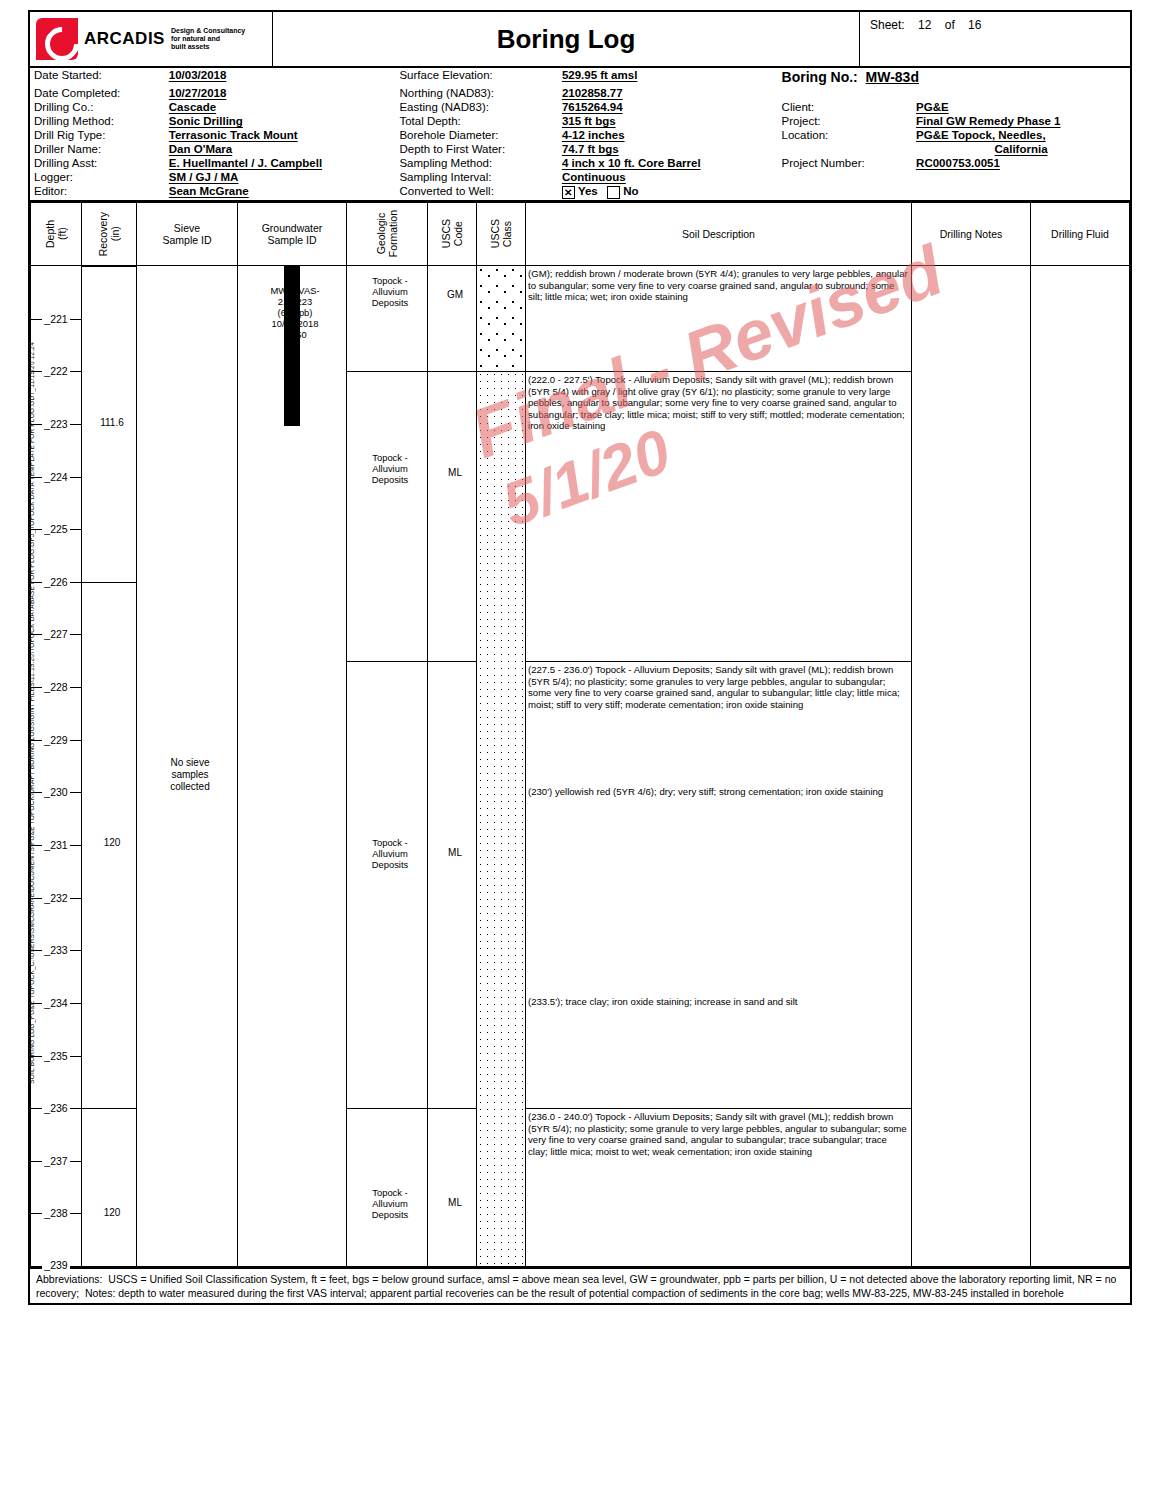ARCADIS
Design & Consultancy
for natural and
built assets
Boring Log
Sheet: 12 of 16
| Date Started: | 10/03/2018 | Surface Elevation: | 529.95 ft amsl | Boring No.: MW-83d |
| Date Completed: | 10/27/2018 | Northing (NAD83): | 2102858.77 | | |
| Drilling Co.: | Cascade | Easting (NAD83): | 7615264.94 | Client: | PG&E |
| Drilling Method: | Sonic Drilling | Total Depth: | 315 ft bgs | Project: | Final GW Remedy Phase 1 |
| Drill Rig Type: | Terrasonic Track Mount | Borehole Diameter: | 4-12 inches | Location: | PG&E Topock, Needles, |
| Driller Name: | Dan O'Mara | Depth to First Water: | 74.7 ft bgs | | California |
| Drilling Asst: | E. Huellmantel / J. Campbell | Sampling Method: | 4 inch x 10 ft. Core Barrel | Project Number: | RC000753.0051 |
| Logger: | SM / GJ / MA | Sampling Interval: | Continuous | | |
| Editor: | Sean McGrane | Converted to Well: | ✕ Yes No | | |
| Depth (ft) | Recovery (in) | Sieve Sample ID | Groundwater Sample ID | Geologic Formation | USCS Code | USCS Class | Soil Description | Drilling Notes | Drilling Fluid |
| --- | --- | --- | --- | --- | --- | --- | --- | --- | --- |
| _221 _222 _223 _224 _225 _226 _227 _228 _229 _230 _231 _232 _233 _234 _235 _236 _237 _238 _239 | 111.6 120 120 | No sieve samples collected | MW-L-VAS- 218-223 (66 ppb) 10/21/2018 10:50 | Topock - Alluvium Deposits Topock - Alluvium Deposits Topock - Alluvium Deposits Topock - Alluvium Deposits | GM ML ML ML | | (GM); reddish brown / moderate brown (5YR 4/4); granules to very large pebbles, angular to subangular; some very fine to very coarse grained sand, angular to subround; some silt; little mica; wet; iron oxide staining (222.0 - 227.5') Topock - Alluvium Deposits; Sandy silt with gravel (ML); reddish brown (5YR 5/4) with gray / light olive gray (5Y 6/1); no plasticity; some granule to very large pebbles, angular to subangular; some very fine to very coarse grained sand, angular to subangular; trace clay; little mica; moist; stiff to very stiff; mottled; moderate cementation; iron oxide staining (227.5 - 236.0') Topock - Alluvium Deposits; Sandy silt with gravel (ML); reddish brown (5YR 5/4); no plasticity; some granules to very large pebbles, angular to subangular; some very fine to very coarse grained sand, angular to subangular; little clay; little mica; moist; stiff to very stiff; moderate cementation; iron oxide staining (230') yellowish red (5YR 4/6); dry; very stiff; strong cementation; iron oxide staining (233.5'); trace clay; iron oxide staining; increase in sand and silt (236.0 - 240.0') Topock - Alluvium Deposits; Sandy silt with gravel (ML); reddish brown (5YR 5/4); no plasticity; some granule to very large pebbles, angular to subangular; some very fine to very coarse grained sand, angular to subangular; trace subangular; trace clay; little mica; moist to wet; weak cementation; iron oxide staining | | |
Abbreviations: USCS = Unified Soil Classification System, ft = feet, bgs = below ground surface, amsl = above mean sea level, GW = groundwater, ppb = parts per billion, U = not detected above the laboratory reporting limit, NR = no recovery; Notes: depth to water measured during the first VAS interval; apparent partial recoveries can be the result of potential compaction of sediments in the core bag; wells MW-83-225, MW-83-245 installed in borehole
SOIL BORING LOG_PG&E TOPOCK_C:\USERS\SMCGRANE\DOCUMENTS\PG&E TOPOCK\DRAFT BORING LOGS\GINT FILES\11.19.20\TOPOCK DATABASE FOR PLOG.GPJ_TOPOCK DATA TEMPLATE FOR PLOG.GDT_11/19/20 12:24
Final - Revised
5/1/20